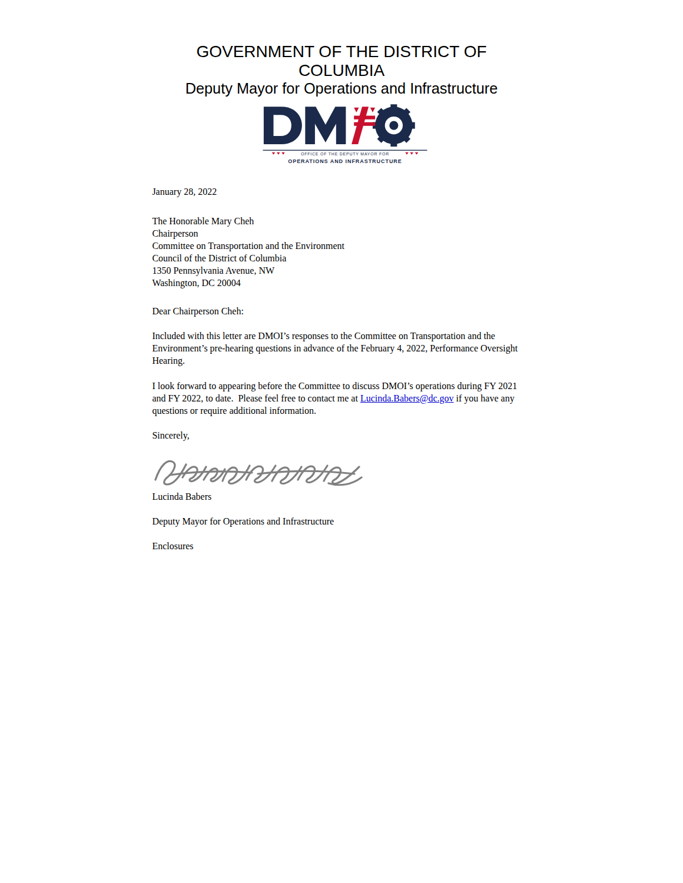GOVERNMENT OF THE DISTRICT OF COLUMBIA
Deputy Mayor for Operations and Infrastructure
OFFICE OF THE DEPUTY MAYOR FOR OPERATIONS AND INFRASTRUCTURE
January 28, 2022
The Honorable Mary Cheh Chairperson Committee on Transportation and the Environment Council of the District of Columbia 1350 Pennsylvania Avenue, NW Washington, DC 20004
Dear Chairperson Cheh:
Included with this letter are DMOI’s responses to the Committee on Transportation and the Environment’s pre-hearing questions in advance of the February 4, 2022, Performance Oversight Hearing.
I look forward to appearing before the Committee to discuss DMOI’s operations during FY 2021 and FY 2022, to date. Please feel free to contact me at Lucinda.Babers@dc.gov if you have any questions or require additional information.
Sincerely,
Lucinda Babers
Deputy Mayor for Operations and Infrastructure
Enclosures